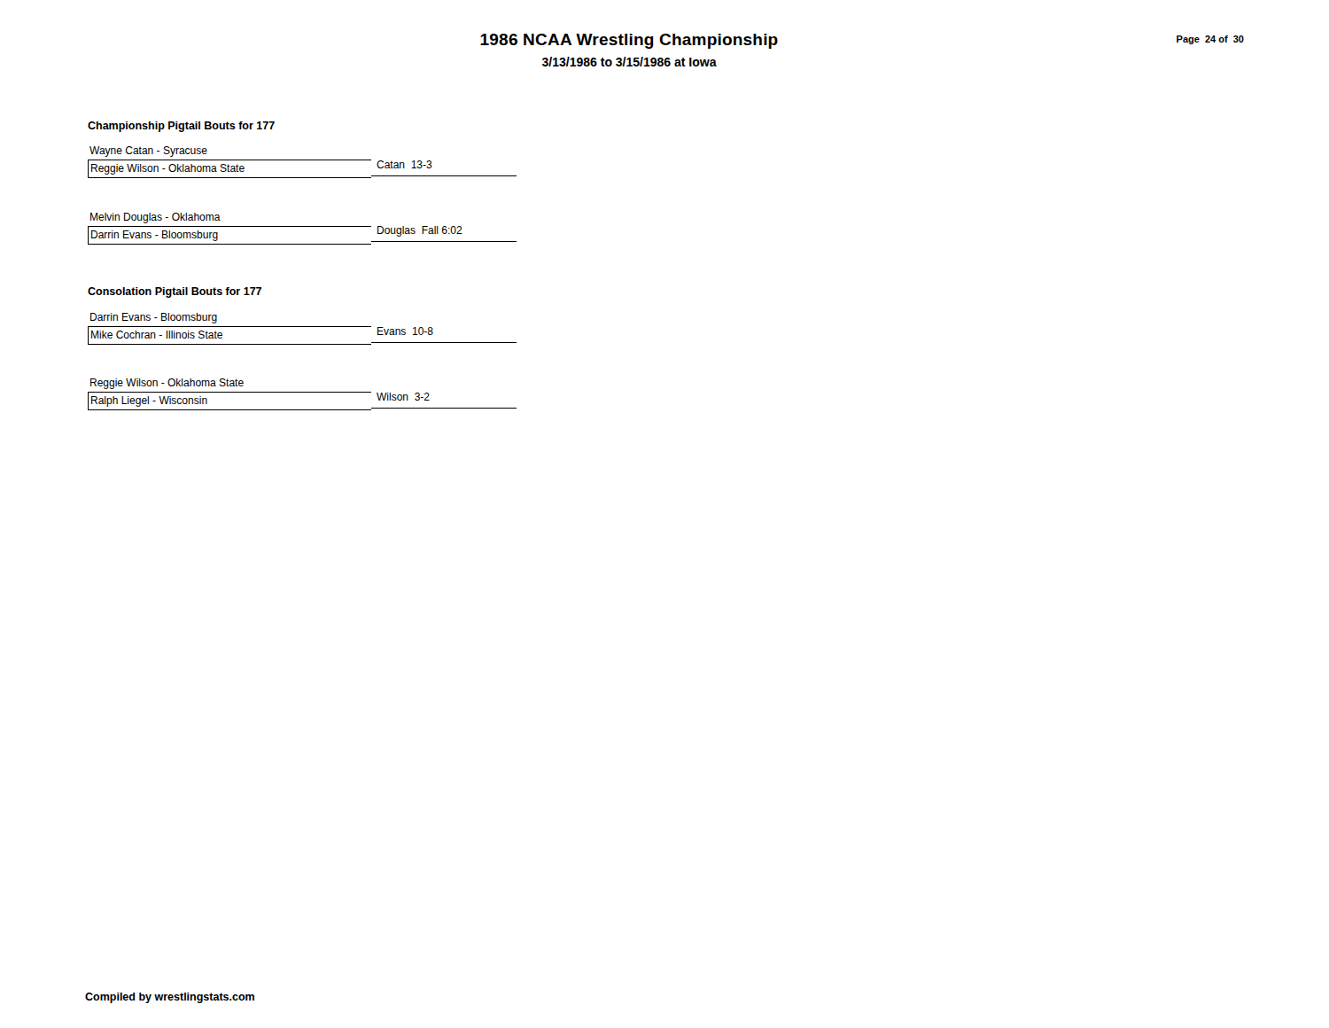1986 NCAA Wrestling Championship
3/13/1986 to 3/15/1986 at Iowa
Page 24 of 30
Championship Pigtail Bouts for 177
Wayne Catan - Syracuse
Reggie Wilson - Oklahoma State
Catan 13-3
Melvin Douglas - Oklahoma
Darrin Evans - Bloomsburg
Douglas Fall 6:02
Consolation Pigtail Bouts for 177
Darrin Evans - Bloomsburg
Mike Cochran - Illinois State
Evans 10-8
Reggie Wilson - Oklahoma State
Ralph Liegel - Wisconsin
Wilson 3-2
Compiled by wrestlingstats.com